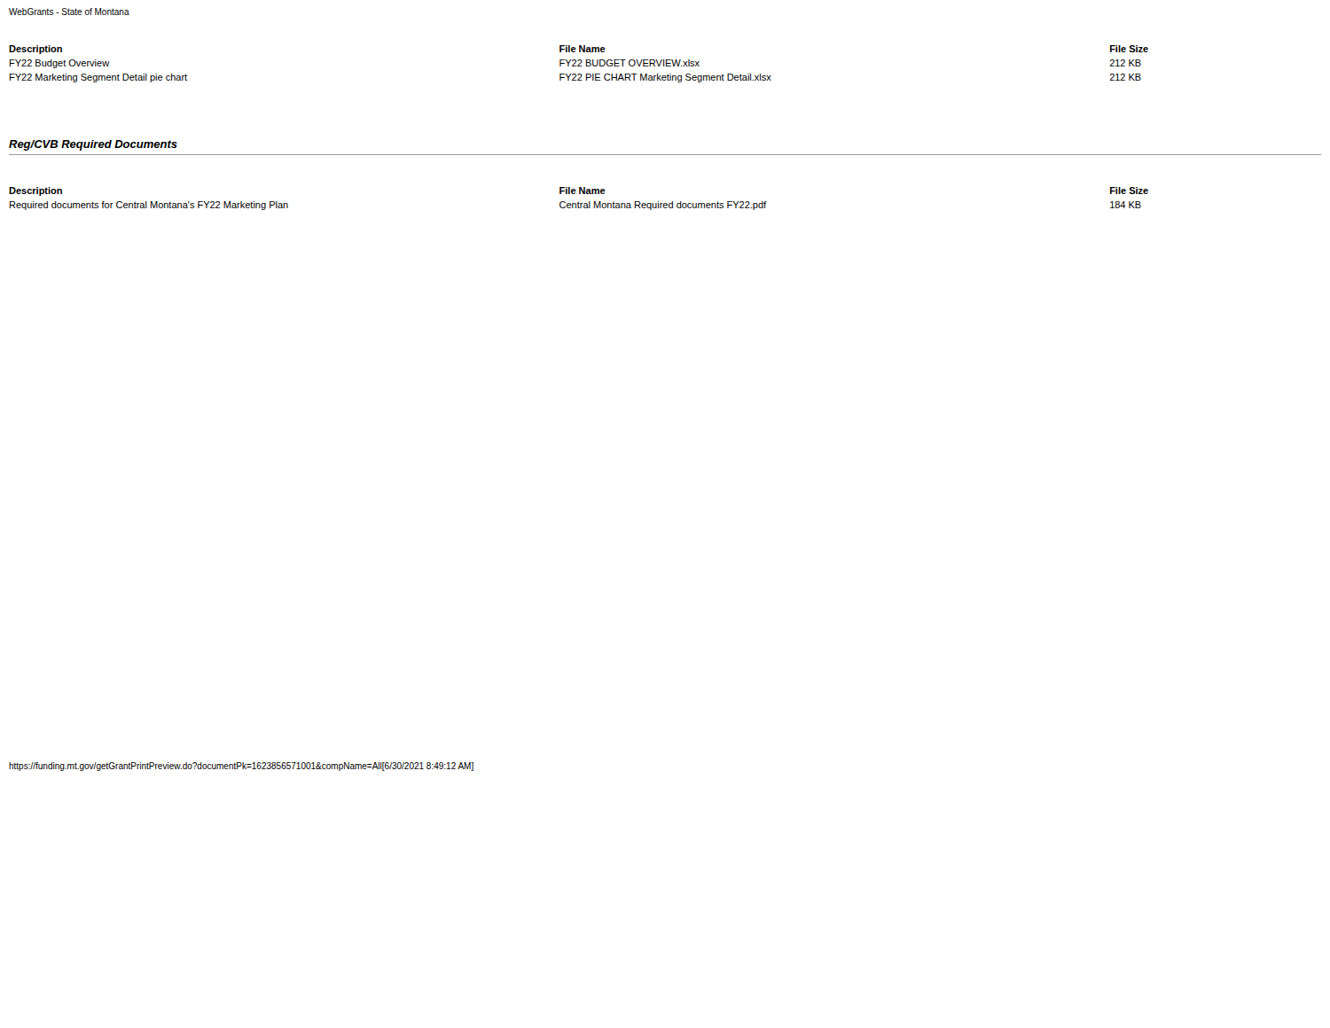WebGrants - State of Montana
| Description | File Name | File Size |
| --- | --- | --- |
| FY22 Budget Overview | FY22 BUDGET OVERVIEW.xlsx | 212 KB |
| FY22 Marketing Segment Detail pie chart | FY22 PIE CHART Marketing Segment Detail.xlsx | 212 KB |
Reg/CVB Required Documents
| Description | File Name | File Size |
| --- | --- | --- |
| Required documents for Central Montana's FY22 Marketing Plan | Central Montana Required documents FY22.pdf | 184 KB |
https://funding.mt.gov/getGrantPrintPreview.do?documentPk=1623856571001&compName=All[6/30/2021 8:49:12 AM]